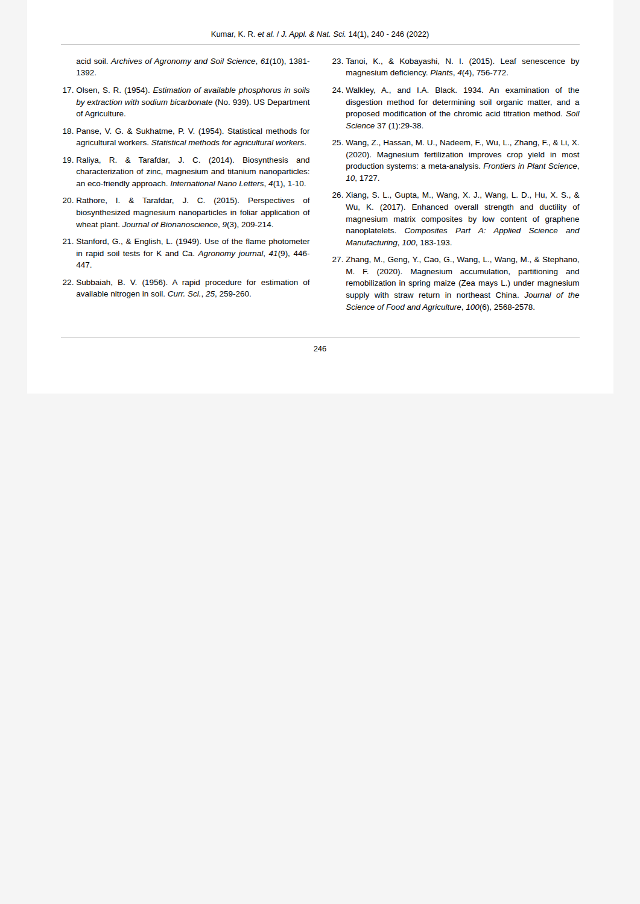Kumar, K. R. et al. / J. Appl. & Nat. Sci. 14(1), 240 - 246 (2022)
acid soil. Archives of Agronomy and Soil Science, 61(10), 1381-1392.
Olsen, S. R. (1954). Estimation of available phosphorus in soils by extraction with sodium bicarbonate (No. 939). US Department of Agriculture.
Panse, V. G. & Sukhatme, P. V. (1954). Statistical methods for agricultural workers. Statistical methods for agricultural workers.
Raliya, R. & Tarafdar, J. C. (2014). Biosynthesis and characterization of zinc, magnesium and titanium nanoparticles: an eco-friendly approach. International Nano Letters, 4(1), 1-10.
Rathore, I. & Tarafdar, J. C. (2015). Perspectives of biosynthesized magnesium nanoparticles in foliar application of wheat plant. Journal of Bionanoscience, 9(3), 209-214.
Stanford, G., & English, L. (1949). Use of the flame photometer in rapid soil tests for K and Ca. Agronomy journal, 41(9), 446-447.
Subbaiah, B. V. (1956). A rapid procedure for estimation of available nitrogen in soil. Curr. Sci., 25, 259-260.
Tanoi, K., & Kobayashi, N. I. (2015). Leaf senescence by magnesium deficiency. Plants, 4(4), 756-772.
Walkley, A., and I.A. Black. 1934. An examination of the disgestion method for determining soil organic matter, and a proposed modification of the chromic acid titration method. Soil Science 37 (1):29-38.
Wang, Z., Hassan, M. U., Nadeem, F., Wu, L., Zhang, F., & Li, X. (2020). Magnesium fertilization improves crop yield in most production systems: a meta-analysis. Frontiers in Plant Science, 10, 1727.
Xiang, S. L., Gupta, M., Wang, X. J., Wang, L. D., Hu, X. S., & Wu, K. (2017). Enhanced overall strength and ductility of magnesium matrix composites by low content of graphene nanoplatelets. Composites Part A: Applied Science and Manufacturing, 100, 183-193.
Zhang, M., Geng, Y., Cao, G., Wang, L., Wang, M., & Stephano, M. F. (2020). Magnesium accumulation, partitioning and remobilization in spring maize (Zea mays L.) under magnesium supply with straw return in northeast China. Journal of the Science of Food and Agriculture, 100(6), 2568-2578.
246